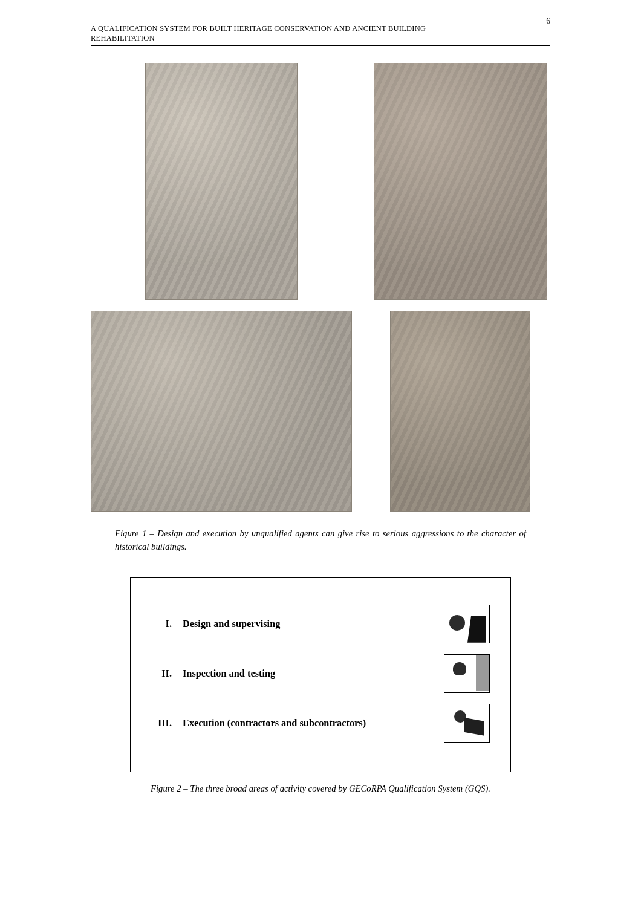6
A Qualification System for Built Heritage Conservation and Ancient Building Rehabilitation
Figure 1 – Design and execution by unqualified agents can give rise to serious aggressions to the character of historical buildings.
I. Design and supervising
II. Inspection and testing
III. Execution (contractors and subcontractors)
Figure 2 – The three broad areas of activity covered by GECoRPA Qualification System (GQS).